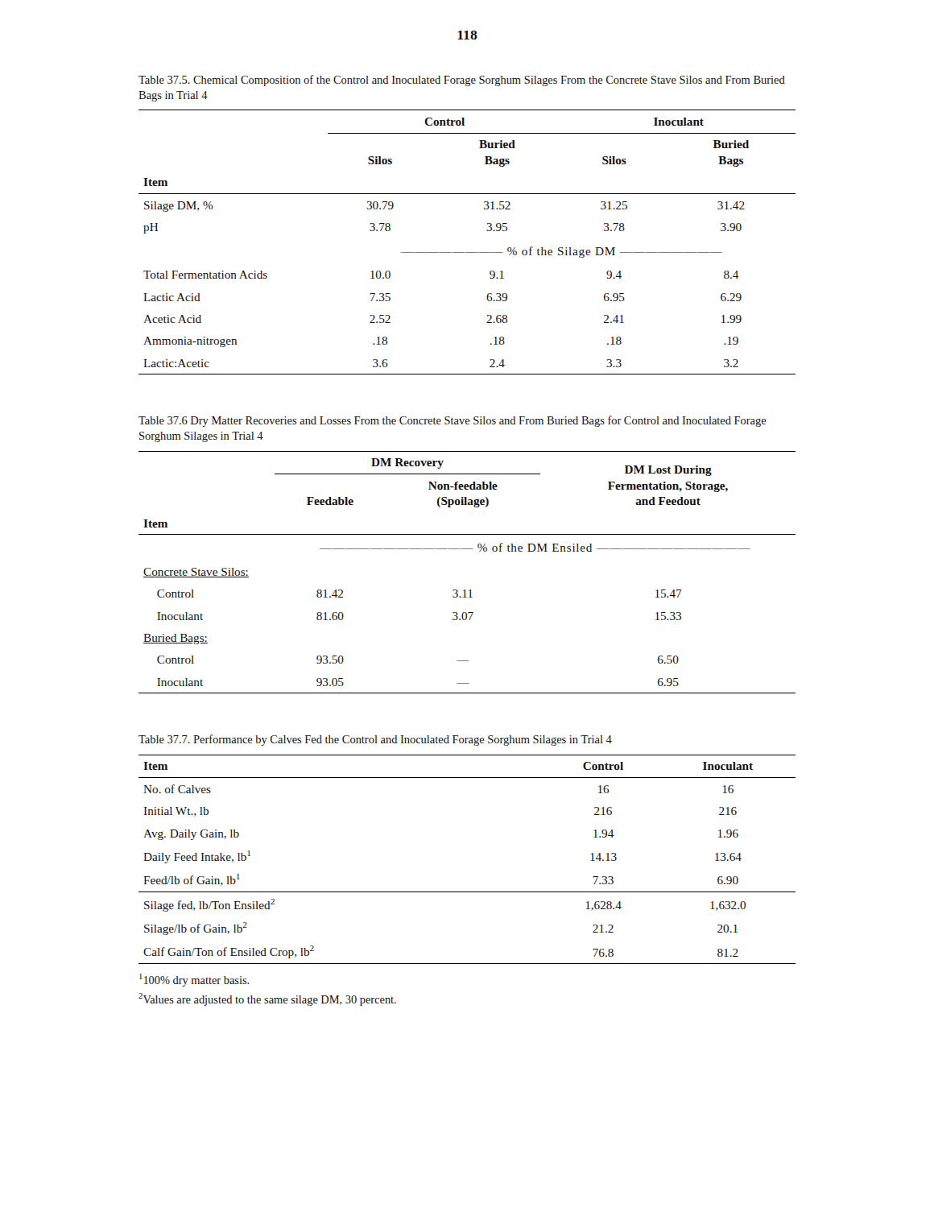118
Table 37.5. Chemical Composition of the Control and Inoculated Forage Sorghum Silages From the Concrete Stave Silos and From Buried Bags in Trial 4
| | Control | Inoculant |
| --- | --- | --- |
| Silos | Buried Bags | Silos | Buried Bags |
| Item | | | | |
| Silage DM, % | 30.79 | 31.52 | 31.25 | 31.42 |
| pH | 3.78 | 3.95 | 3.78 | 3.90 |
| | ———————— % of the Silage DM ———————— |
| Total Fermentation Acids | 10.0 | 9.1 | 9.4 | 8.4 |
| Lactic Acid | 7.35 | 6.39 | 6.95 | 6.29 |
| Acetic Acid | 2.52 | 2.68 | 2.41 | 1.99 |
| Ammonia-nitrogen | .18 | .18 | .18 | .19 |
| Lactic:Acetic | 3.6 | 2.4 | 3.3 | 3.2 |
Table 37.6 Dry Matter Recoveries and Losses From the Concrete Stave Silos and From Buried Bags for Control and Inoculated Forage Sorghum Silages in Trial 4
| | DM Recovery | DM Lost During Fermentation, Storage, and Feedout |
| --- | --- | --- |
| Feedable | Non-feedable (Spoilage) |
| Item | | | |
| | ———————————— % of the DM Ensiled ———————————— |
| Concrete Stave Silos: | | | |
| Control | 81.42 | 3.11 | 15.47 |
| Inoculant | 81.60 | 3.07 | 15.33 |
| Buried Bags: | | | |
| Control | 93.50 | — | 6.50 |
| Inoculant | 93.05 | — | 6.95 |
Table 37.7. Performance by Calves Fed the Control and Inoculated Forage Sorghum Silages in Trial 4
| Item | Control | Inoculant |
| --- | --- | --- |
| No. of Calves | 16 | 16 |
| Initial Wt., lb | 216 | 216 |
| Avg. Daily Gain, lb | 1.94 | 1.96 |
| Daily Feed Intake, lb 1 | 14.13 | 13.64 |
| Feed/lb of Gain, lb 1 | 7.33 | 6.90 |
| Silage fed, lb/Ton Ensiled 2 | 1,628.4 | 1,632.0 |
| Silage/lb of Gain, lb 2 | 21.2 | 20.1 |
| Calf Gain/Ton of Ensiled Crop, lb 2 | 76.8 | 81.2 |
1100% dry matter basis.
2Values are adjusted to the same silage DM, 30 percent.